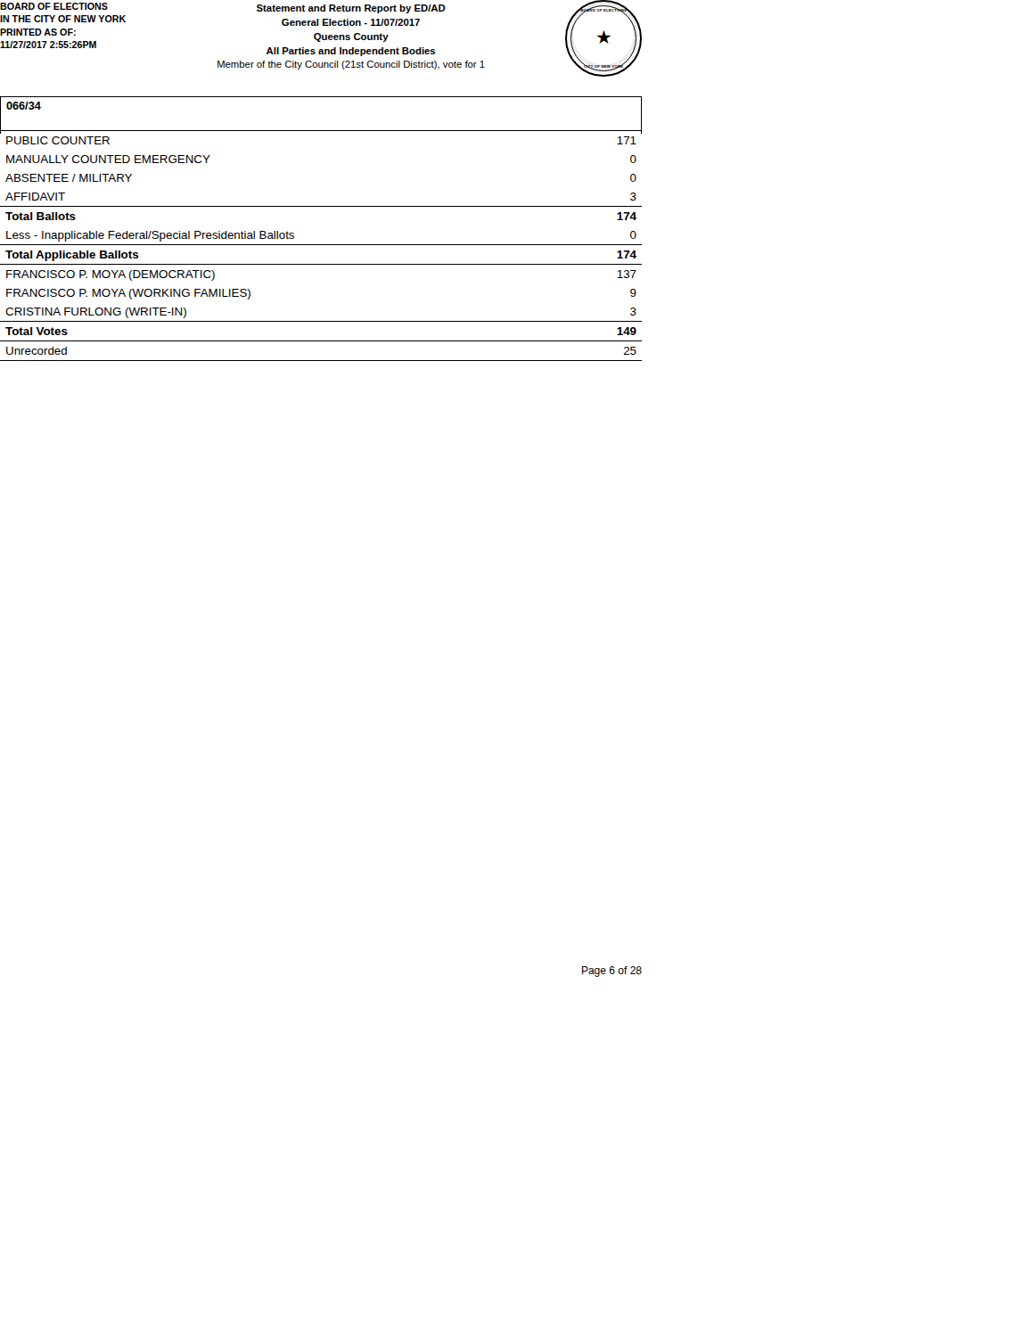BOARD OF ELECTIONS
IN THE CITY OF NEW YORK
PRINTED AS OF:
11/27/2017 2:55:26PM
Statement and Return Report by ED/AD
General Election - 11/07/2017
Queens County
All Parties and Independent Bodies
Member of the City Council (21st Council District), vote for 1
BOARD OF ELECTIONS
★
CITY OF NEW YORK
066/34
| PUBLIC COUNTER | 171 |
| MANUALLY COUNTED EMERGENCY | 0 |
| ABSENTEE / MILITARY | 0 |
| AFFIDAVIT | 3 |
| Total Ballots | 174 |
| Less - Inapplicable Federal/Special Presidential Ballots | 0 |
| Total Applicable Ballots | 174 |
| FRANCISCO P. MOYA (DEMOCRATIC) | 137 |
| FRANCISCO P. MOYA (WORKING FAMILIES) | 9 |
| CRISTINA FURLONG (WRITE-IN) | 3 |
| Total Votes | 149 |
| Unrecorded | 25 |
Page 6 of 28